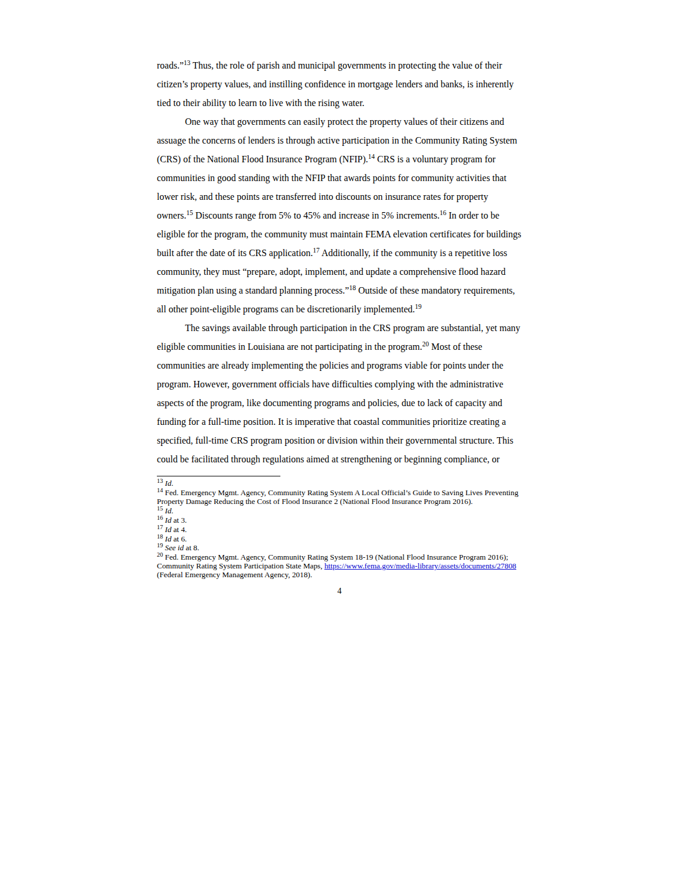roads.”13 Thus, the role of parish and municipal governments in protecting the value of their citizen’s property values, and instilling confidence in mortgage lenders and banks, is inherently tied to their ability to learn to live with the rising water.
One way that governments can easily protect the property values of their citizens and assuage the concerns of lenders is through active participation in the Community Rating System (CRS) of the National Flood Insurance Program (NFIP).14 CRS is a voluntary program for communities in good standing with the NFIP that awards points for community activities that lower risk, and these points are transferred into discounts on insurance rates for property owners.15 Discounts range from 5% to 45% and increase in 5% increments.16 In order to be eligible for the program, the community must maintain FEMA elevation certificates for buildings built after the date of its CRS application.17 Additionally, if the community is a repetitive loss community, they must “prepare, adopt, implement, and update a comprehensive flood hazard mitigation plan using a standard planning process.”18 Outside of these mandatory requirements, all other point-eligible programs can be discretionarily implemented.19
The savings available through participation in the CRS program are substantial, yet many eligible communities in Louisiana are not participating in the program.20 Most of these communities are already implementing the policies and programs viable for points under the program. However, government officials have difficulties complying with the administrative aspects of the program, like documenting programs and policies, due to lack of capacity and funding for a full-time position. It is imperative that coastal communities prioritize creating a specified, full-time CRS program position or division within their governmental structure. This could be facilitated through regulations aimed at strengthening or beginning compliance, or
13 Id.
14 Fed. Emergency Mgmt. Agency, Community Rating System A Local Official’s Guide to Saving Lives Preventing Property Damage Reducing the Cost of Flood Insurance 2 (National Flood Insurance Program 2016).
15 Id.
16 Id at 3.
17 Id at 4.
18 Id at 6.
19 See id at 8.
20 Fed. Emergency Mgmt. Agency, Community Rating System 18-19 (National Flood Insurance Program 2016); Community Rating System Participation State Maps, https://www.fema.gov/media-library/assets/documents/27808 (Federal Emergency Management Agency, 2018).
4